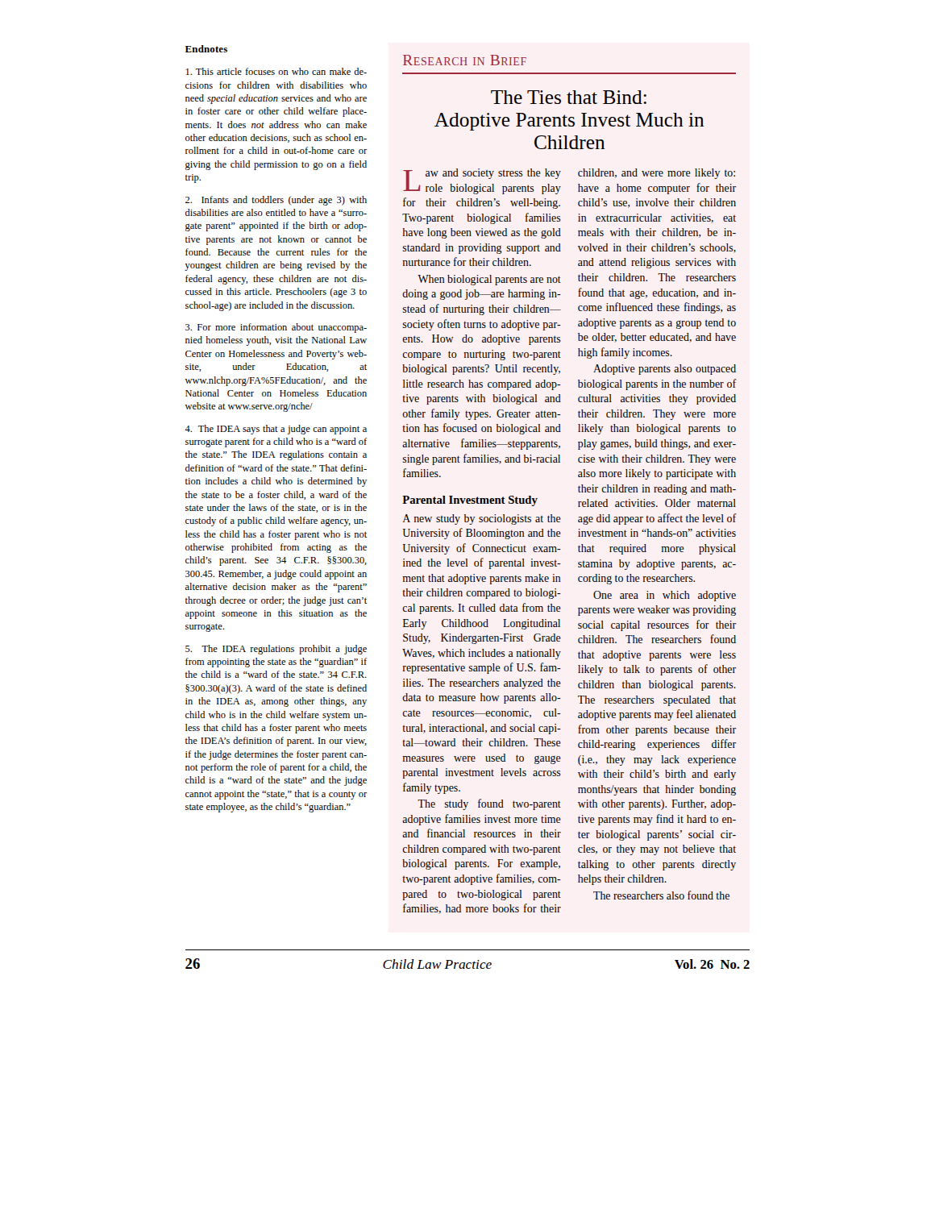Endnotes
1. This article focuses on who can make decisions for children with disabilities who need special education services and who are in foster care or other child welfare placements. It does not address who can make other education decisions, such as school enrollment for a child in out-of-home care or giving the child permission to go on a field trip.
2. Infants and toddlers (under age 3) with disabilities are also entitled to have a “surrogate parent” appointed if the birth or adoptive parents are not known or cannot be found. Because the current rules for the youngest children are being revised by the federal agency, these children are not discussed in this article. Preschoolers (age 3 to school-age) are included in the discussion.
3. For more information about unaccompanied homeless youth, visit the National Law Center on Homelessness and Poverty’s website, under Education, at www.nlchp.org/FA%5FEducation/, and the National Center on Homeless Education website at www.serve.org/nche/
4. The IDEA says that a judge can appoint a surrogate parent for a child who is a “ward of the state.” The IDEA regulations contain a definition of “ward of the state.” That definition includes a child who is determined by the state to be a foster child, a ward of the state under the laws of the state, or is in the custody of a public child welfare agency, unless the child has a foster parent who is not otherwise prohibited from acting as the child’s parent. See 34 C.F.R. §§300.30, 300.45. Remember, a judge could appoint an alternative decision maker as the “parent” through decree or order; the judge just can’t appoint someone in this situation as the surrogate.
5. The IDEA regulations prohibit a judge from appointing the state as the “guardian” if the child is a “ward of the state.” 34 C.F.R. §300.30(a)(3). A ward of the state is defined in the IDEA as, among other things, any child who is in the child welfare system unless that child has a foster parent who meets the IDEA’s definition of parent. In our view, if the judge determines the foster parent cannot perform the role of parent for a child, the child is a “ward of the state” and the judge cannot appoint the “state,” that is a county or state employee, as the child’s “guardian.”
Research in Brief
The Ties that Bind:
Adoptive Parents Invest Much in Children
Law and society stress the key role biological parents play for their children’s well-being. Two-parent biological families have long been viewed as the gold standard in providing support and nurturance for their children.
When biological parents are not doing a good job—are harming instead of nurturing their children—society often turns to adoptive parents. How do adoptive parents compare to nurturing two-parent biological parents? Until recently, little research has compared adoptive parents with biological and other family types. Greater attention has focused on biological and alternative families—stepparents, single parent families, and bi-racial families.
Parental Investment Study
A new study by sociologists at the University of Bloomington and the University of Connecticut examined the level of parental investment that adoptive parents make in their children compared to biological parents. It culled data from the Early Childhood Longitudinal Study, Kindergarten-First Grade Waves, which includes a nationally representative sample of U.S. families. The researchers analyzed the data to measure how parents allocate resources—economic, cultural, interactional, and social capital—toward their children. These measures were used to gauge parental investment levels across family types.
The study found two-parent adoptive families invest more time and financial resources in their children compared with two-parent biological parents. For example, two-parent adoptive families, compared to two-biological parent families, had more books for their children, and were more likely to: have a home computer for their child’s use, involve their children in extracurricular activities, eat meals with their children, be involved in their children’s schools, and attend religious services with their children. The researchers found that age, education, and income influenced these findings, as adoptive parents as a group tend to be older, better educated, and have high family incomes.
Adoptive parents also outpaced biological parents in the number of cultural activities they provided their children. They were more likely than biological parents to play games, build things, and exercise with their children. They were also more likely to participate with their children in reading and math-related activities. Older maternal age did appear to affect the level of investment in “hands-on” activities that required more physical stamina by adoptive parents, according to the researchers.
One area in which adoptive parents were weaker was providing social capital resources for their children. The researchers found that adoptive parents were less likely to talk to parents of other children than biological parents. The researchers speculated that adoptive parents may feel alienated from other parents because their child-rearing experiences differ (i.e., they may lack experience with their child’s birth and early months/years that hinder bonding with other parents). Further, adoptive parents may find it hard to enter biological parents’ social circles, or they may not believe that talking to other parents directly helps their children.
The researchers also found the
26 Child Law Practice Vol. 26 No. 2